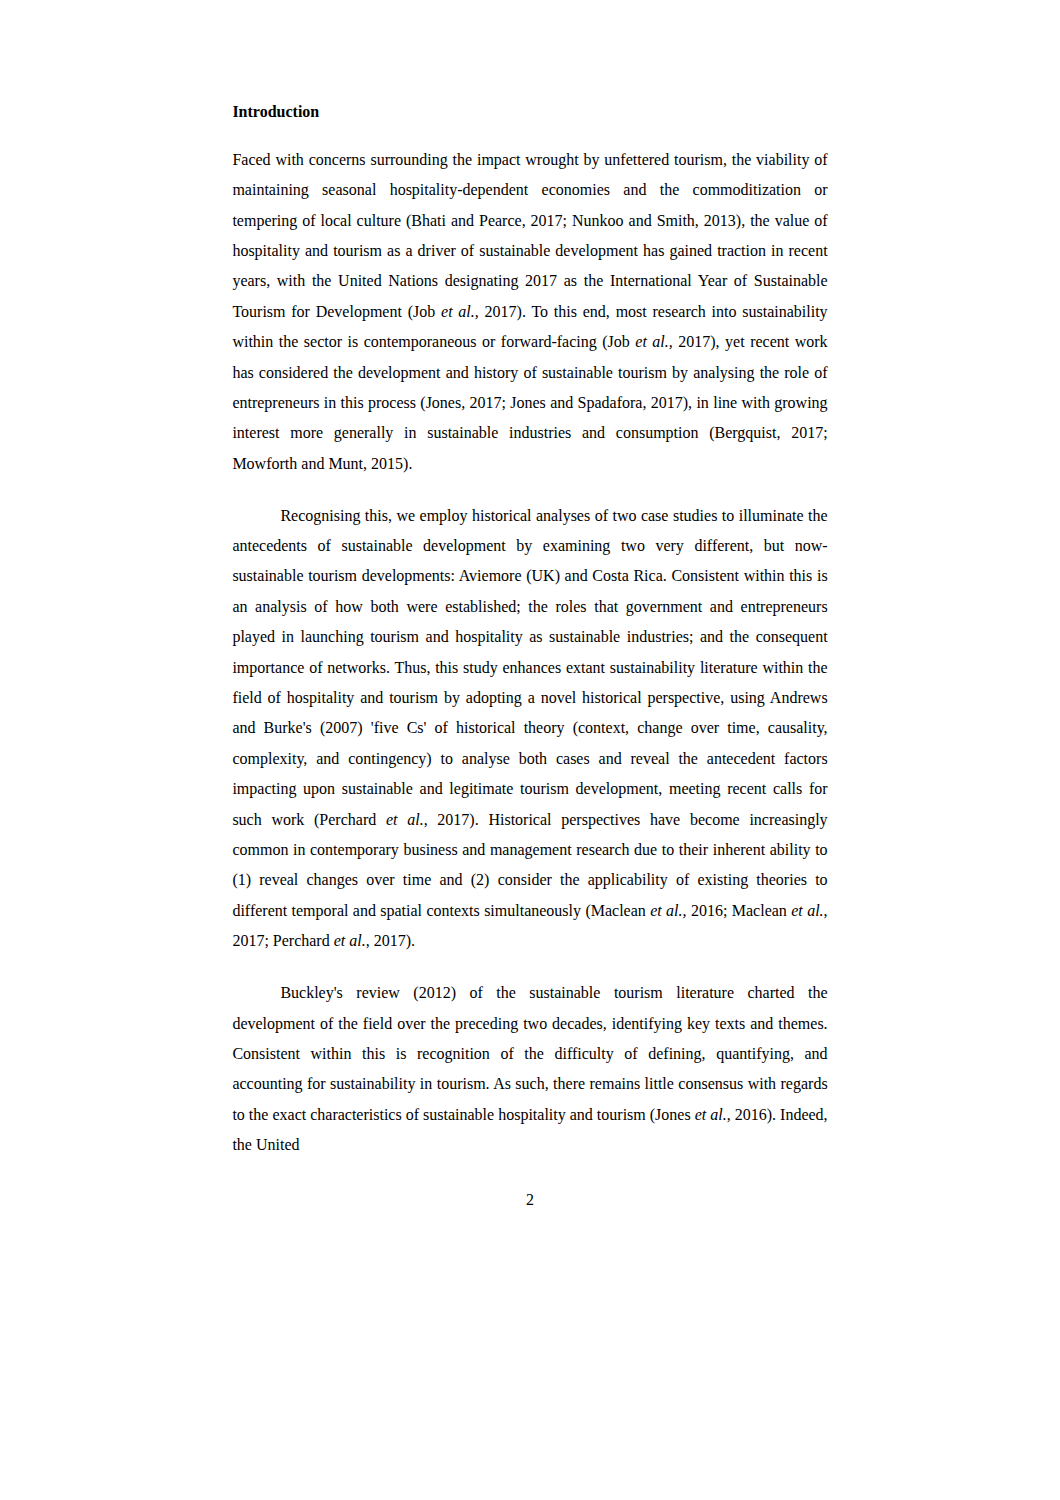Introduction
Faced with concerns surrounding the impact wrought by unfettered tourism, the viability of maintaining seasonal hospitality-dependent economies and the commoditization or tempering of local culture (Bhati and Pearce, 2017; Nunkoo and Smith, 2013), the value of hospitality and tourism as a driver of sustainable development has gained traction in recent years, with the United Nations designating 2017 as the International Year of Sustainable Tourism for Development (Job et al., 2017). To this end, most research into sustainability within the sector is contemporaneous or forward-facing (Job et al., 2017), yet recent work has considered the development and history of sustainable tourism by analysing the role of entrepreneurs in this process (Jones, 2017; Jones and Spadafora, 2017), in line with growing interest more generally in sustainable industries and consumption (Bergquist, 2017; Mowforth and Munt, 2015).
Recognising this, we employ historical analyses of two case studies to illuminate the antecedents of sustainable development by examining two very different, but now-sustainable tourism developments: Aviemore (UK) and Costa Rica. Consistent within this is an analysis of how both were established; the roles that government and entrepreneurs played in launching tourism and hospitality as sustainable industries; and the consequent importance of networks. Thus, this study enhances extant sustainability literature within the field of hospitality and tourism by adopting a novel historical perspective, using Andrews and Burke's (2007) 'five Cs' of historical theory (context, change over time, causality, complexity, and contingency) to analyse both cases and reveal the antecedent factors impacting upon sustainable and legitimate tourism development, meeting recent calls for such work (Perchard et al., 2017). Historical perspectives have become increasingly common in contemporary business and management research due to their inherent ability to (1) reveal changes over time and (2) consider the applicability of existing theories to different temporal and spatial contexts simultaneously (Maclean et al., 2016; Maclean et al., 2017; Perchard et al., 2017).
Buckley's review (2012) of the sustainable tourism literature charted the development of the field over the preceding two decades, identifying key texts and themes. Consistent within this is recognition of the difficulty of defining, quantifying, and accounting for sustainability in tourism. As such, there remains little consensus with regards to the exact characteristics of sustainable hospitality and tourism (Jones et al., 2016). Indeed, the United
2